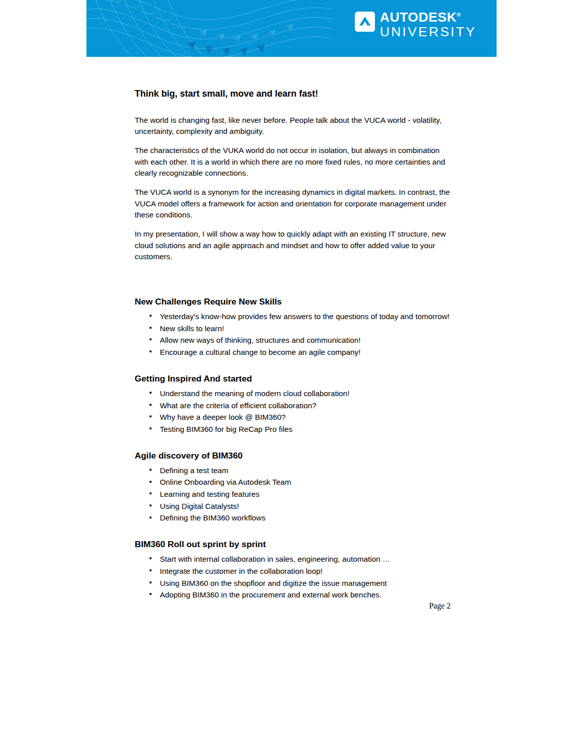AUTODESK® UNIVERSITY
Think big, start small, move and learn fast!
The world is changing fast, like never before. People talk about the VUCA world - volatility, uncertainty, complexity and ambiguity.
The characteristics of the VUKA world do not occur in isolation, but always in combination with each other. It is a world in which there are no more fixed rules, no more certainties and clearly recognizable connections.
The VUCA world is a synonym for the increasing dynamics in digital markets. In contrast, the VUCA model offers a framework for action and orientation for corporate management under these conditions.
In my presentation, I will show a way how to quickly adapt with an existing IT structure, new cloud solutions and an agile approach and mindset and how to offer added value to your customers.
New Challenges Require New Skills
Yesterday's know-how provides few answers to the questions of today and tomorrow!
New skills to learn!
Allow new ways of thinking, structures and communication!
Encourage a cultural change to become an agile company!
Getting Inspired And started
Understand the meaning of modern cloud collaboration!
What are the criteria of efficient collaboration?
Why have a deeper look @ BIM360?
Testing BIM360 for big ReCap Pro files
Agile discovery of BIM360
Defining a test team
Online Onboarding via Autodesk Team
Learning and testing features
Using Digital Catalysts!
Defining the BIM360 workflows
BIM360 Roll out sprint by sprint
Start with internal collaboration in sales, engineering, automation …
Integrate the customer in the collaboration loop!
Using BIM360 on the shopfloor and digitize the issue management
Adopting BIM360 in the procurement and external work benches.
Page 2